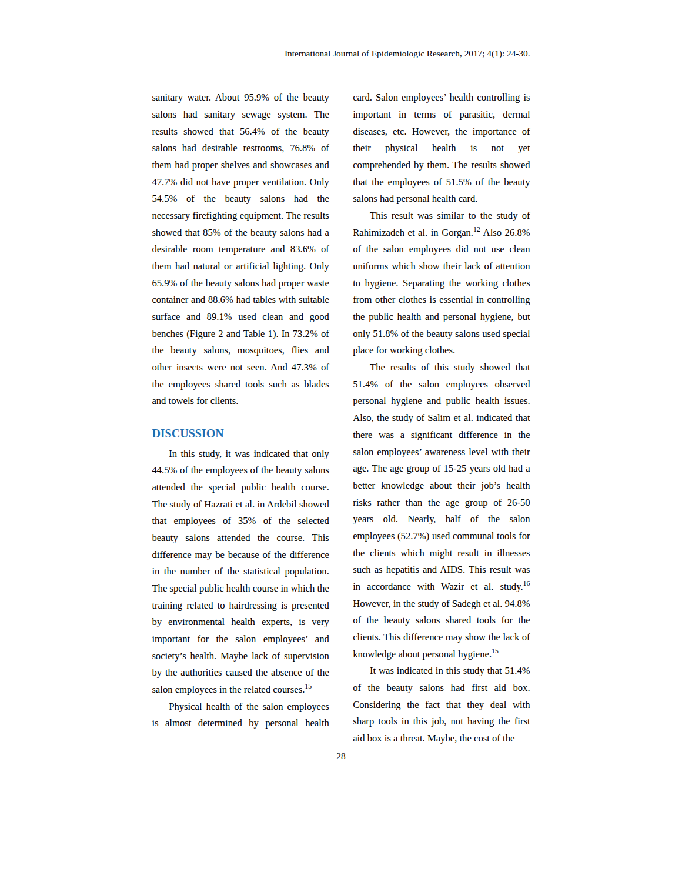International Journal of Epidemiologic Research, 2017; 4(1): 24-30.
sanitary water. About 95.9% of the beauty salons had sanitary sewage system. The results showed that 56.4% of the beauty salons had desirable restrooms, 76.8% of them had proper shelves and showcases and 47.7% did not have proper ventilation. Only 54.5% of the beauty salons had the necessary firefighting equipment. The results showed that 85% of the beauty salons had a desirable room temperature and 83.6% of them had natural or artificial lighting. Only 65.9% of the beauty salons had proper waste container and 88.6% had tables with suitable surface and 89.1% used clean and good benches (Figure 2 and Table 1). In 73.2% of the beauty salons, mosquitoes, flies and other insects were not seen. And 47.3% of the employees shared tools such as blades and towels for clients.
DISCUSSION
In this study, it was indicated that only 44.5% of the employees of the beauty salons attended the special public health course. The study of Hazrati et al. in Ardebil showed that employees of 35% of the selected beauty salons attended the course. This difference may be because of the difference in the number of the statistical population. The special public health course in which the training related to hairdressing is presented by environmental health experts, is very important for the salon employees’ and society’s health. Maybe lack of supervision by the authorities caused the absence of the salon employees in the related courses.15
Physical health of the salon employees is almost determined by personal health card. Salon employees’ health controlling is important in terms of parasitic, dermal diseases, etc. However, the importance of their physical health is not yet comprehended by them. The results showed that the employees of 51.5% of the beauty salons had personal health card.
This result was similar to the study of Rahimizadeh et al. in Gorgan.12 Also 26.8% of the salon employees did not use clean uniforms which show their lack of attention to hygiene. Separating the working clothes from other clothes is essential in controlling the public health and personal hygiene, but only 51.8% of the beauty salons used special place for working clothes.
The results of this study showed that 51.4% of the salon employees observed personal hygiene and public health issues. Also, the study of Salim et al. indicated that there was a significant difference in the salon employees’ awareness level with their age. The age group of 15-25 years old had a better knowledge about their job’s health risks rather than the age group of 26-50 years old. Nearly, half of the salon employees (52.7%) used communal tools for the clients which might result in illnesses such as hepatitis and AIDS. This result was in accordance with Wazir et al. study.16 However, in the study of Sadegh et al. 94.8% of the beauty salons shared tools for the clients. This difference may show the lack of knowledge about personal hygiene.15
It was indicated in this study that 51.4% of the beauty salons had first aid box. Considering the fact that they deal with sharp tools in this job, not having the first aid box is a threat. Maybe, the cost of the
28